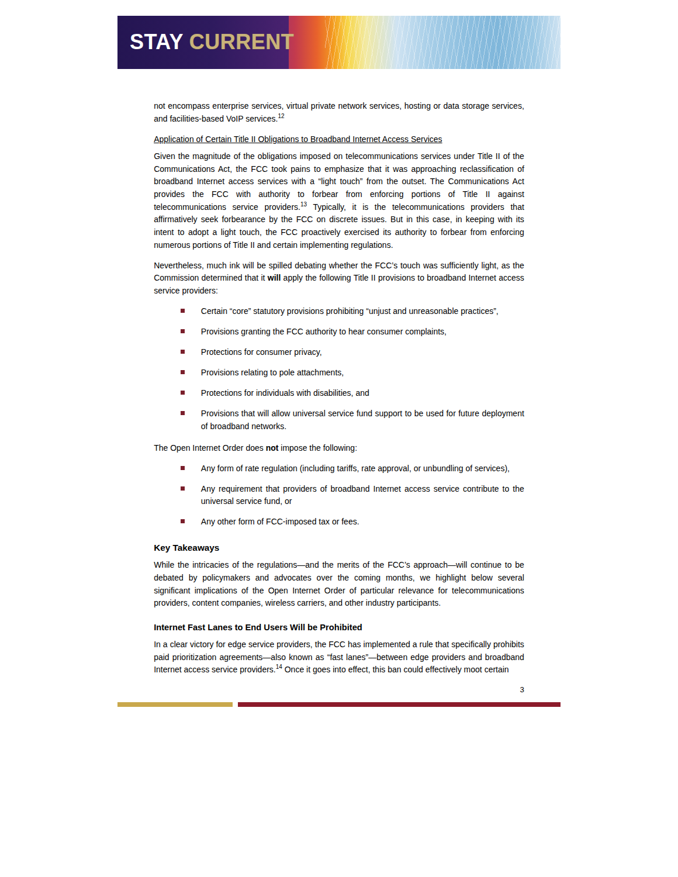STAY CURRENT
not encompass enterprise services, virtual private network services, hosting or data storage services, and facilities-based VoIP services.12
Application of Certain Title II Obligations to Broadband Internet Access Services
Given the magnitude of the obligations imposed on telecommunications services under Title II of the Communications Act, the FCC took pains to emphasize that it was approaching reclassification of broadband Internet access services with a “light touch” from the outset. The Communications Act provides the FCC with authority to forbear from enforcing portions of Title II against telecommunications service providers.13 Typically, it is the telecommunications providers that affirmatively seek forbearance by the FCC on discrete issues. But in this case, in keeping with its intent to adopt a light touch, the FCC proactively exercised its authority to forbear from enforcing numerous portions of Title II and certain implementing regulations.
Nevertheless, much ink will be spilled debating whether the FCC’s touch was sufficiently light, as the Commission determined that it will apply the following Title II provisions to broadband Internet access service providers:
Certain “core” statutory provisions prohibiting “unjust and unreasonable practices”,
Provisions granting the FCC authority to hear consumer complaints,
Protections for consumer privacy,
Provisions relating to pole attachments,
Protections for individuals with disabilities, and
Provisions that will allow universal service fund support to be used for future deployment of broadband networks.
The Open Internet Order does not impose the following:
Any form of rate regulation (including tariffs, rate approval, or unbundling of services),
Any requirement that providers of broadband Internet access service contribute to the universal service fund, or
Any other form of FCC-imposed tax or fees.
Key Takeaways
While the intricacies of the regulations—and the merits of the FCC’s approach—will continue to be debated by policymakers and advocates over the coming months, we highlight below several significant implications of the Open Internet Order of particular relevance for telecommunications providers, content companies, wireless carriers, and other industry participants.
Internet Fast Lanes to End Users Will be Prohibited
In a clear victory for edge service providers, the FCC has implemented a rule that specifically prohibits paid prioritization agreements—also known as “fast lanes”—between edge providers and broadband Internet access service providers.14 Once it goes into effect, this ban could effectively moot certain
3